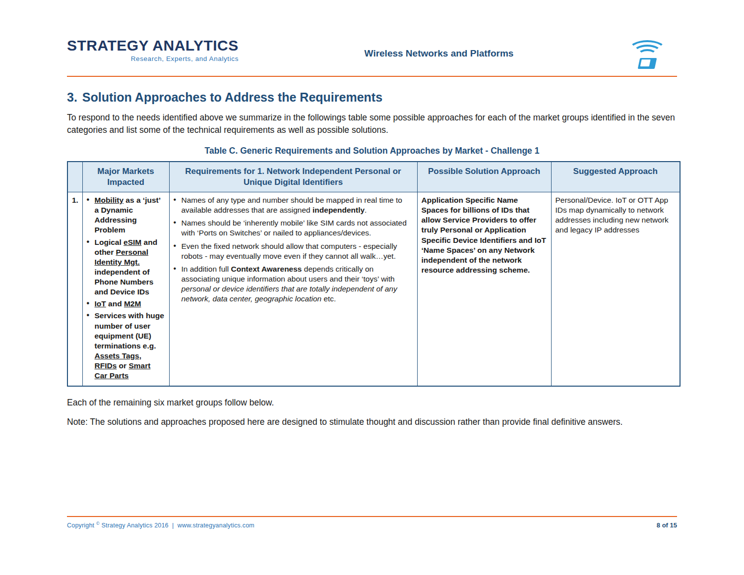STRATEGY ANALYTICS
Research, Experts, and Analytics
Wireless Networks and Platforms
3. Solution Approaches to Address the Requirements
To respond to the needs identified above we summarize in the followings table some possible approaches for each of the market groups identified in the seven categories and list some of the technical requirements as well as possible solutions.
Table C. Generic Requirements and Solution Approaches by Market - Challenge 1
| | Major Markets Impacted | Requirements for 1. Network Independent Personal or Unique Digital Identifiers | Possible Solution Approach | Suggested Approach |
| --- | --- | --- | --- | --- |
| 1. | Mobility as a ‘just’ a Dynamic Addressing Problem Logical eSIM and other Personal Identity Mgt. independent of Phone Numbers and Device IDs IoT and M2M Services with huge number of user equipment (UE) terminations e.g. Assets Tags , RFIDs or Smart Car Parts | Names of any type and number should be mapped in real time to available addresses that are assigned independently . Names should be ‘inherently mobile’ like SIM cards not associated with ‘Ports on Switches’ or nailed to appliances/devices. Even the fixed network should allow that computers - especially robots - may eventually move even if they cannot all walk…yet. In addition full Context Awareness depends critically on associating unique information about users and their ‘toys’ with personal or device identifiers that are totally independent of any network, data center, geographic location etc. | Application Specific Name Spaces for billions of IDs that allow Service Providers to offer truly Personal or Application Specific Device Identifiers and IoT ‘Name Spaces’ on any Network independent of the network resource addressing scheme. | Personal/Device. IoT or OTT App IDs map dynamically to network addresses including new network and legacy IP addresses |
Each of the remaining six market groups follow below.
Note: The solutions and approaches proposed here are designed to stimulate thought and discussion rather than provide final definitive answers.
Copyright © Strategy Analytics 2016 | www.strategyanalytics.com
8 of 15